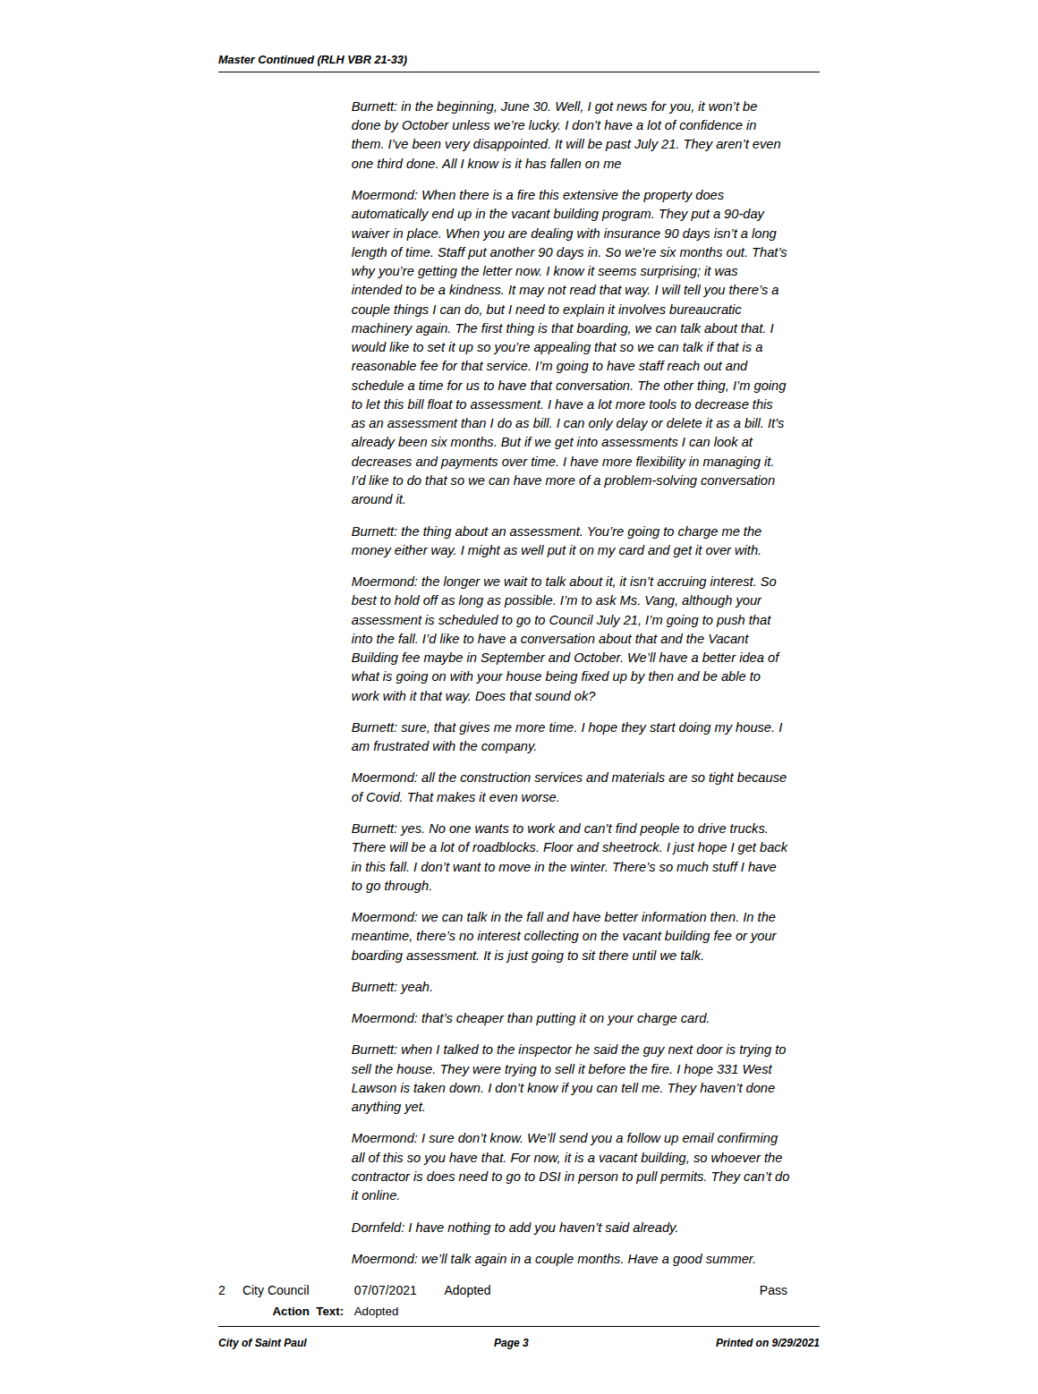Master Continued (RLH VBR 21-33)
Burnett: in the beginning, June 30. Well, I got news for you, it won’t be done by October unless we’re lucky. I don’t have a lot of confidence in them. I’ve been very disappointed. It will be past July 21. They aren’t even one third done. All I know is it has fallen on me
Moermond: When there is a fire this extensive the property does automatically end up in the vacant building program. They put a 90-day waiver in place. When you are dealing with insurance 90 days isn’t a long length of time. Staff put another 90 days in. So we’re six months out. That’s why you’re getting the letter now. I know it seems surprising; it was intended to be a kindness. It may not read that way. I will tell you there’s a couple things I can do, but I need to explain it involves bureaucratic machinery again. The first thing is that boarding, we can talk about that. I would like to set it up so you’re appealing that so we can talk if that is a reasonable fee for that service. I’m going to have staff reach out and schedule a time for us to have that conversation. The other thing, I’m going to let this bill float to assessment. I have a lot more tools to decrease this as an assessment than I do as bill. I can only delay or delete it as a bill. It's already been six months. But if we get into assessments I can look at decreases and payments over time. I have more flexibility in managing it. I’d like to do that so we can have more of a problem-solving conversation around it.
Burnett: the thing about an assessment. You’re going to charge me the money either way. I might as well put it on my card and get it over with.
Moermond: the longer we wait to talk about it, it isn’t accruing interest. So best to hold off as long as possible. I’m to ask Ms. Vang, although your assessment is scheduled to go to Council July 21, I’m going to push that into the fall. I’d like to have a conversation about that and the Vacant Building fee maybe in September and October. We’ll have a better idea of what is going on with your house being fixed up by then and be able to work with it that way. Does that sound ok?
Burnett: sure, that gives me more time. I hope they start doing my house. I am frustrated with the company.
Moermond: all the construction services and materials are so tight because of Covid. That makes it even worse.
Burnett: yes. No one wants to work and can’t find people to drive trucks. There will be a lot of roadblocks. Floor and sheetrock. I just hope I get back in this fall. I don’t want to move in the winter. There’s so much stuff I have to go through.
Moermond: we can talk in the fall and have better information then. In the meantime, there’s no interest collecting on the vacant building fee or your boarding assessment. It is just going to sit there until we talk.
Burnett: yeah.
Moermond: that’s cheaper than putting it on your charge card.
Burnett: when I talked to the inspector he said the guy next door is trying to sell the house. They were trying to sell it before the fire. I hope 331 West Lawson is taken down. I don’t know if you can tell me. They haven’t done anything yet.
Moermond: I sure don’t know. We’ll send you a follow up email confirming all of this so you have that. For now, it is a vacant building, so whoever the contractor is does need to go to DSI in person to pull permits. They can’t do it online.
Dornfeld: I have nothing to add you haven’t said already.
Moermond: we’ll talk again in a couple months. Have a good summer.
2
City Council
07/07/2021
Adopted
Pass
Action Text:
Adopted
City of Saint Paul
Page 3
Printed on 9/29/2021